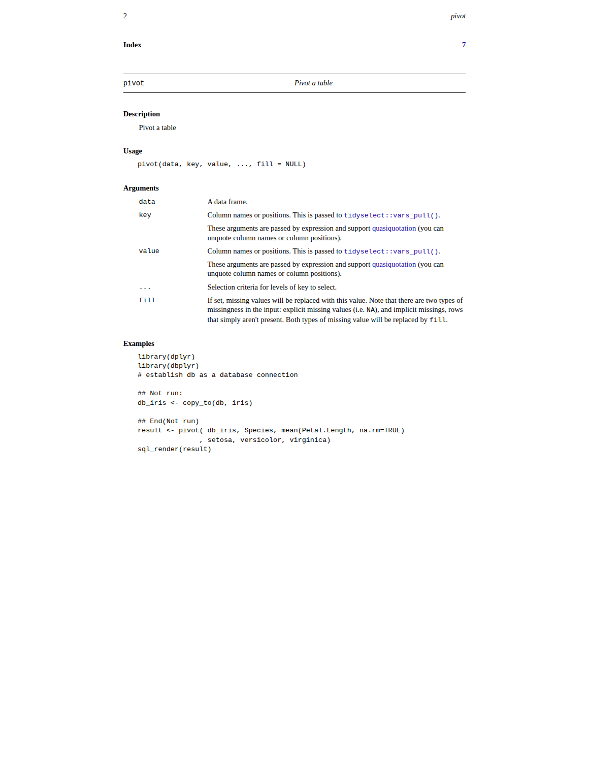2 pivot
Index 7
pivot Pivot a table
Description
Pivot a table
Usage
pivot(data, key, value, ..., fill = NULL)
Arguments
data
A data frame.
key
Column names or positions. This is passed to tidyselect::vars_pull().
These arguments are passed by expression and support quasiquotation (you can unquote column names or column positions).
value
Column names or positions. This is passed to tidyselect::vars_pull().
These arguments are passed by expression and support quasiquotation (you can unquote column names or column positions).
...
Selection criteria for levels of key to select.
fill
If set, missing values will be replaced with this value. Note that there are two types of missingness in the input: explicit missing values (i.e. NA), and implicit missings, rows that simply aren't present. Both types of missing value will be replaced by fill.
Examples
library(dplyr)
library(dbplyr)
# establish db as a database connection

## Not run: 
db_iris <- copy_to(db, iris)

## End(Not run)
result <- pivot( db_iris, Species, mean(Petal.Length, na.rm=TRUE)
               , setosa, versicolor, virginica)
sql_render(result)